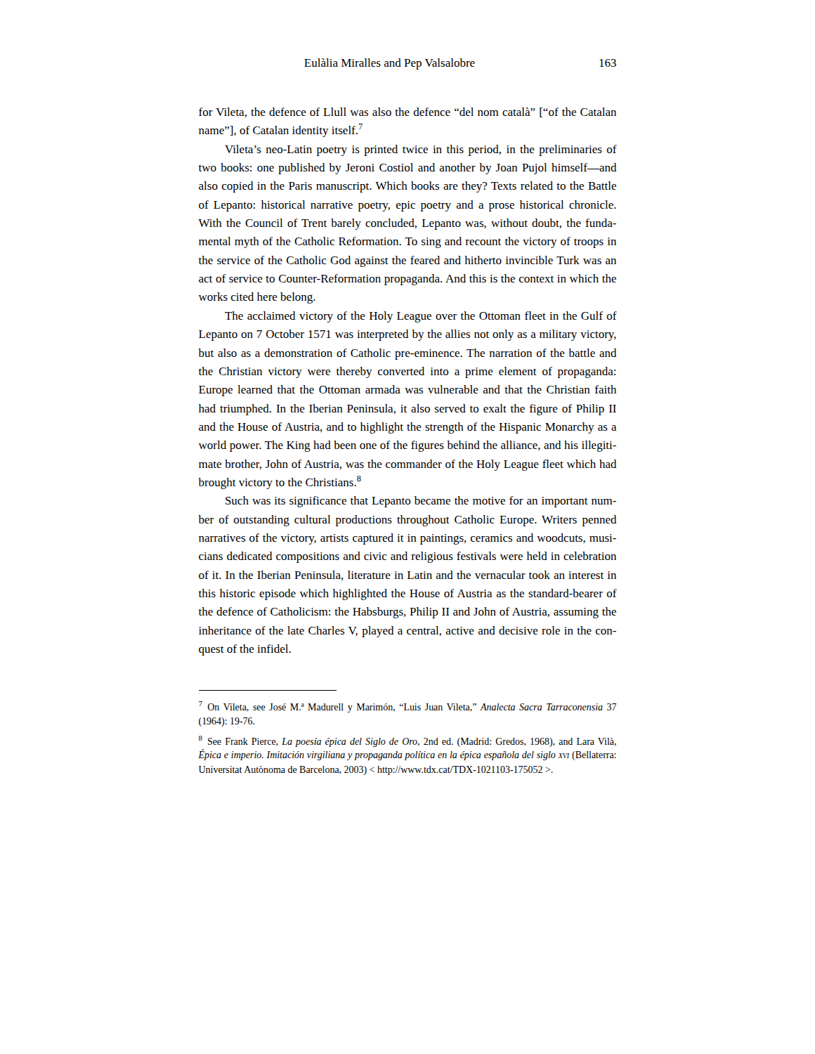Eulàlia Miralles and Pep Valsalobre 163
for Vileta, the defence of Llull was also the defence “del nom català” [“of the Catalan name”], of Catalan identity itself.7
Vileta’s neo-Latin poetry is printed twice in this period, in the preliminaries of two books: one published by Jeroni Costiol and another by Joan Pujol himself—and also copied in the Paris manuscript. Which books are they? Texts related to the Battle of Lepanto: historical narrative poetry, epic poetry and a prose historical chronicle. With the Council of Trent barely concluded, Lepanto was, without doubt, the fundamental myth of the Catholic Reformation. To sing and recount the victory of troops in the service of the Catholic God against the feared and hitherto invincible Turk was an act of service to Counter-Reformation propaganda. And this is the context in which the works cited here belong.
The acclaimed victory of the Holy League over the Ottoman fleet in the Gulf of Lepanto on 7 October 1571 was interpreted by the allies not only as a military victory, but also as a demonstration of Catholic pre-eminence. The narration of the battle and the Christian victory were thereby converted into a prime element of propaganda: Europe learned that the Ottoman armada was vulnerable and that the Christian faith had triumphed. In the Iberian Peninsula, it also served to exalt the figure of Philip II and the House of Austria, and to highlight the strength of the Hispanic Monarchy as a world power. The King had been one of the figures behind the alliance, and his illegitimate brother, John of Austria, was the commander of the Holy League fleet which had brought victory to the Christians.8
Such was its significance that Lepanto became the motive for an important number of outstanding cultural productions throughout Catholic Europe. Writers penned narratives of the victory, artists captured it in paintings, ceramics and woodcuts, musicians dedicated compositions and civic and religious festivals were held in celebration of it. In the Iberian Peninsula, literature in Latin and the vernacular took an interest in this historic episode which highlighted the House of Austria as the standard-bearer of the defence of Catholicism: the Habsburgs, Philip II and John of Austria, assuming the inheritance of the late Charles V, played a central, active and decisive role in the conquest of the infidel.
7 On Vileta, see José M.ª Madurell y Marimón, “Luis Juan Vileta,” Analecta Sacra Tarraconensia 37 (1964): 19-76.
8 See Frank Pierce, La poesía épica del Siglo de Oro, 2nd ed. (Madrid: Gredos, 1968), and Lara Vilà, Épica e imperio. Imitación virgiliana y propaganda política en la épica española del siglo xvi (Bellaterra: Universitat Autònoma de Barcelona, 2003) < http://www.tdx.cat/TDX-1021103-175052 >.